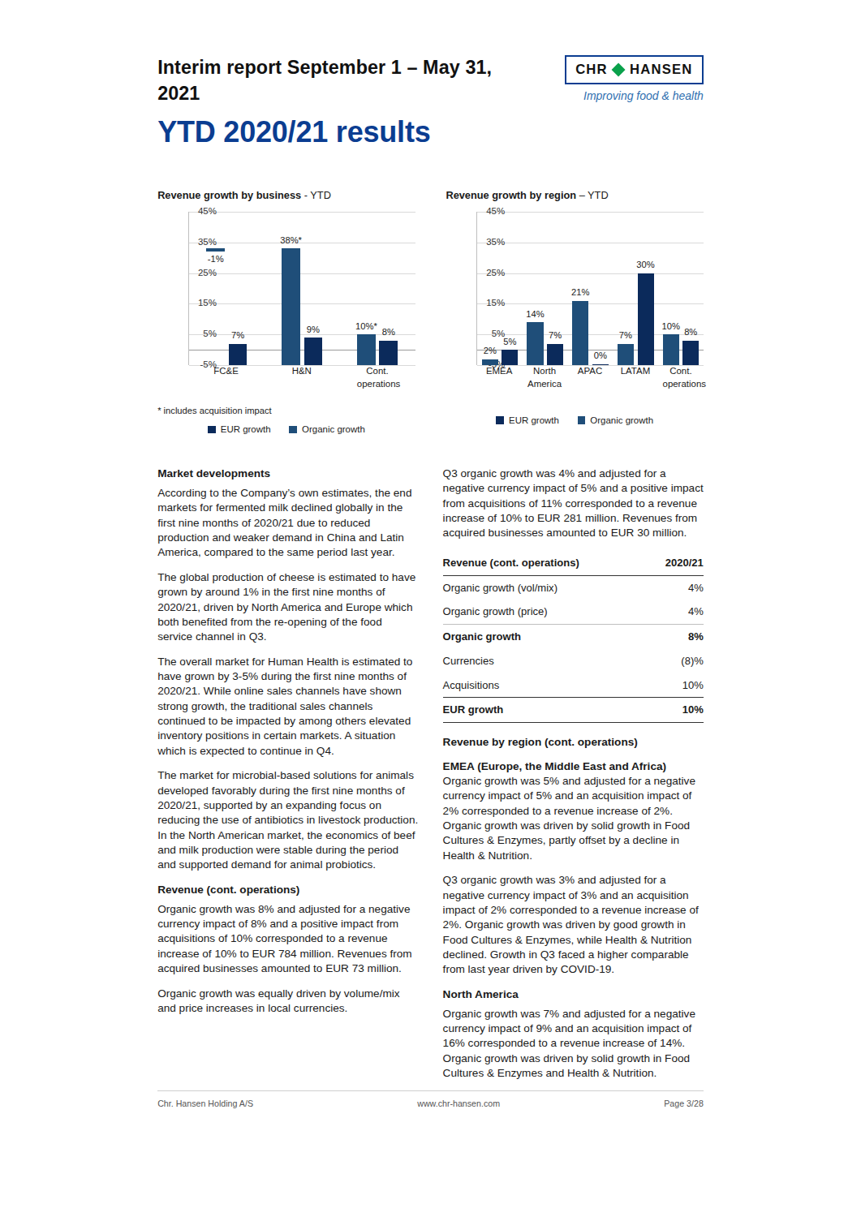Interim report September 1 – May 31, 2021
YTD 2020/21 results
CHR HANSEN
Improving food & health
Revenue growth by business - YTD
45%
35%
25%
15%
5%
-5%
-1%
7%
38%*
9%
10%*
8%
FC&E
H&N
Cont. operations
* includes acquisition impact
EUR growth Organic growth
Revenue growth by region – YTD
45%
35%
25%
15%
5%
-5%
2%
5%
14%
7%
21%
0%
7%
30%
10%
8%
EMEA
North
America
APAC
LATAM
Cont.
operations
EUR growth Organic growth
Market developments
According to the Company’s own estimates, the end markets for fermented milk declined globally in the first nine months of 2020/21 due to reduced production and weaker demand in China and Latin America, compared to the same period last year.
The global production of cheese is estimated to have grown by around 1% in the first nine months of 2020/21, driven by North America and Europe which both benefited from the re-opening of the food service channel in Q3.
The overall market for Human Health is estimated to have grown by 3-5% during the first nine months of 2020/21. While online sales channels have shown strong growth, the traditional sales channels continued to be impacted by among others elevated inventory positions in certain markets. A situation which is expected to continue in Q4.
The market for microbial-based solutions for animals developed favorably during the first nine months of 2020/21, supported by an expanding focus on reducing the use of antibiotics in livestock production. In the North American market, the economics of beef and milk production were stable during the period and supported demand for animal probiotics.
Revenue (cont. operations)
Organic growth was 8% and adjusted for a negative currency impact of 8% and a positive impact from acquisitions of 10% corresponded to a revenue increase of 10% to EUR 784 million. Revenues from acquired businesses amounted to EUR 73 million.
Organic growth was equally driven by volume/mix and price increases in local currencies.
Q3 organic growth was 4% and adjusted for a negative currency impact of 5% and a positive impact from acquisitions of 11% corresponded to a revenue increase of 10% to EUR 281 million. Revenues from acquired businesses amounted to EUR 30 million.
| Revenue (cont. operations) | 2020/21 |
| --- | --- |
| Organic growth (vol/mix) | 4% |
| Organic growth (price) | 4% |
| Organic growth | 8% |
| Currencies | (8)% |
| Acquisitions | 10% |
| EUR growth | 10% |
Revenue by region (cont. operations)
EMEA (Europe, the Middle East and Africa)
Organic growth was 5% and adjusted for a negative currency impact of 5% and an acquisition impact of 2% corresponded to a revenue increase of 2%. Organic growth was driven by solid growth in Food Cultures & Enzymes, partly offset by a decline in Health & Nutrition.
Q3 organic growth was 3% and adjusted for a negative currency impact of 3% and an acquisition impact of 2% corresponded to a revenue increase of 2%. Organic growth was driven by good growth in Food Cultures & Enzymes, while Health & Nutrition declined. Growth in Q3 faced a higher comparable from last year driven by COVID-19.
North America
Organic growth was 7% and adjusted for a negative currency impact of 9% and an acquisition impact of 16% corresponded to a revenue increase of 14%. Organic growth was driven by solid growth in Food Cultures & Enzymes and Health & Nutrition.
Chr. Hansen Holding A/S
www.chr-hansen.com
Page 3/28